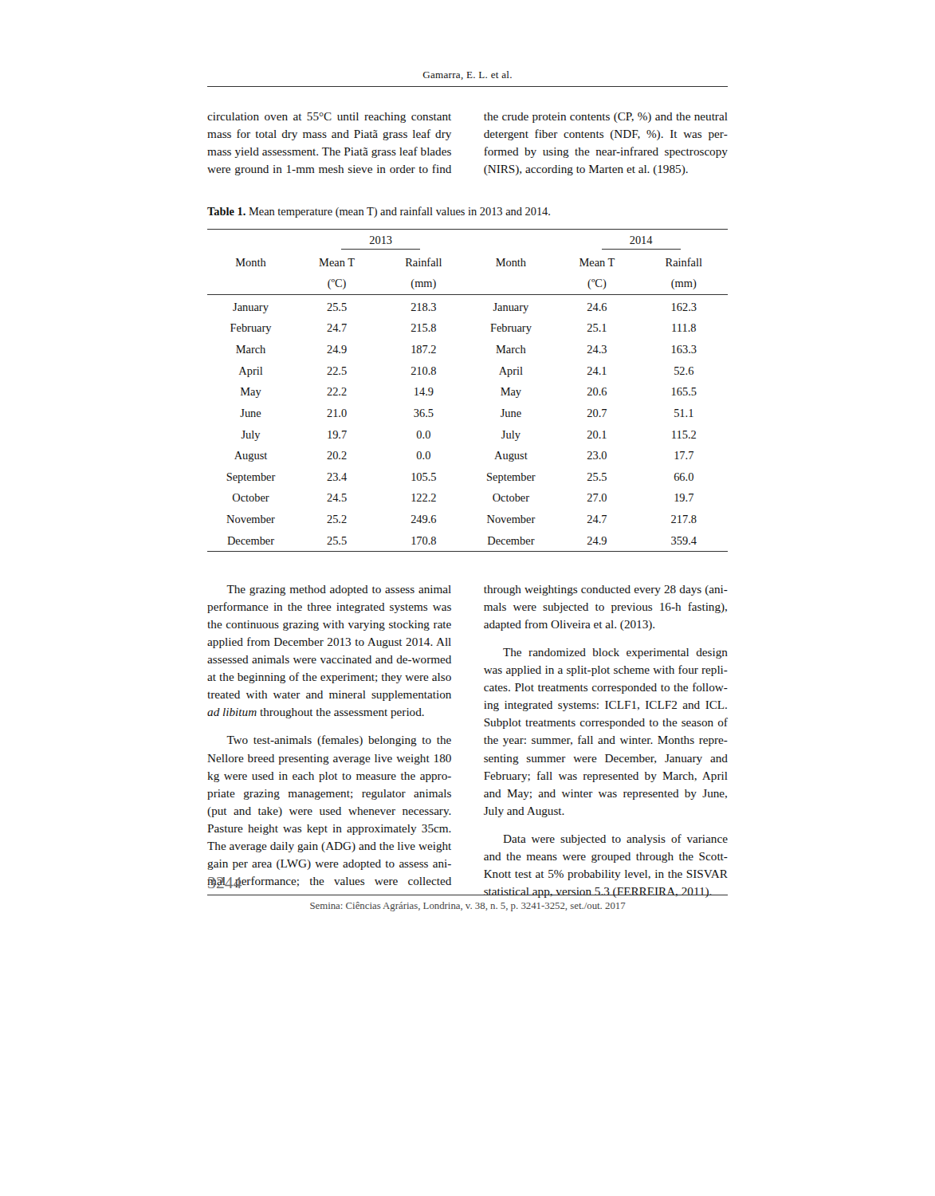Gamarra, E. L. et al.
circulation oven at 55°C until reaching constant mass for total dry mass and Piatã grass leaf dry mass yield assessment. The Piatã grass leaf blades were ground in 1-mm mesh sieve in order to find the crude protein contents (CP, %) and the neutral detergent fiber contents (NDF, %). It was performed by using the near-infrared spectroscopy (NIRS), according to Marten et al. (1985).
Table 1. Mean temperature (mean T) and rainfall values in 2013 and 2014.
| | 2013 | | 2014 |
| --- | --- | --- | --- |
| Month | Mean T | Rainfall | Month | Mean T | Rainfall |
| | (ºC) | (mm) | | (ºC) | (mm) |
| January | 25.5 | 218.3 | January | 24.6 | 162.3 |
| February | 24.7 | 215.8 | February | 25.1 | 111.8 |
| March | 24.9 | 187.2 | March | 24.3 | 163.3 |
| April | 22.5 | 210.8 | April | 24.1 | 52.6 |
| May | 22.2 | 14.9 | May | 20.6 | 165.5 |
| June | 21.0 | 36.5 | June | 20.7 | 51.1 |
| July | 19.7 | 0.0 | July | 20.1 | 115.2 |
| August | 20.2 | 0.0 | August | 23.0 | 17.7 |
| September | 23.4 | 105.5 | September | 25.5 | 66.0 |
| October | 24.5 | 122.2 | October | 27.0 | 19.7 |
| November | 25.2 | 249.6 | November | 24.7 | 217.8 |
| December | 25.5 | 170.8 | December | 24.9 | 359.4 |
The grazing method adopted to assess animal performance in the three integrated systems was the continuous grazing with varying stocking rate applied from December 2013 to August 2014. All assessed animals were vaccinated and de-wormed at the beginning of the experiment; they were also treated with water and mineral supplementation ad libitum throughout the assessment period.
Two test-animals (females) belonging to the Nellore breed presenting average live weight 180 kg were used in each plot to measure the appropriate grazing management; regulator animals (put and take) were used whenever necessary. Pasture height was kept in approximately 35cm. The average daily gain (ADG) and the live weight gain per area (LWG) were adopted to assess animal performance; the values were collected through weightings conducted every 28 days (animals were subjected to previous 16-h fasting), adapted from Oliveira et al. (2013).
The randomized block experimental design was applied in a split-plot scheme with four replicates. Plot treatments corresponded to the following integrated systems: ICLF1, ICLF2 and ICL. Subplot treatments corresponded to the season of the year: summer, fall and winter. Months representing summer were December, January and February; fall was represented by March, April and May; and winter was represented by June, July and August.
Data were subjected to analysis of variance and the means were grouped through the Scott-Knott test at 5% probability level, in the SISVAR statistical app, version 5.3 (FERREIRA, 2011).
3244
Semina: Ciências Agrárias, Londrina, v. 38, n. 5, p. 3241-3252, set./out. 2017